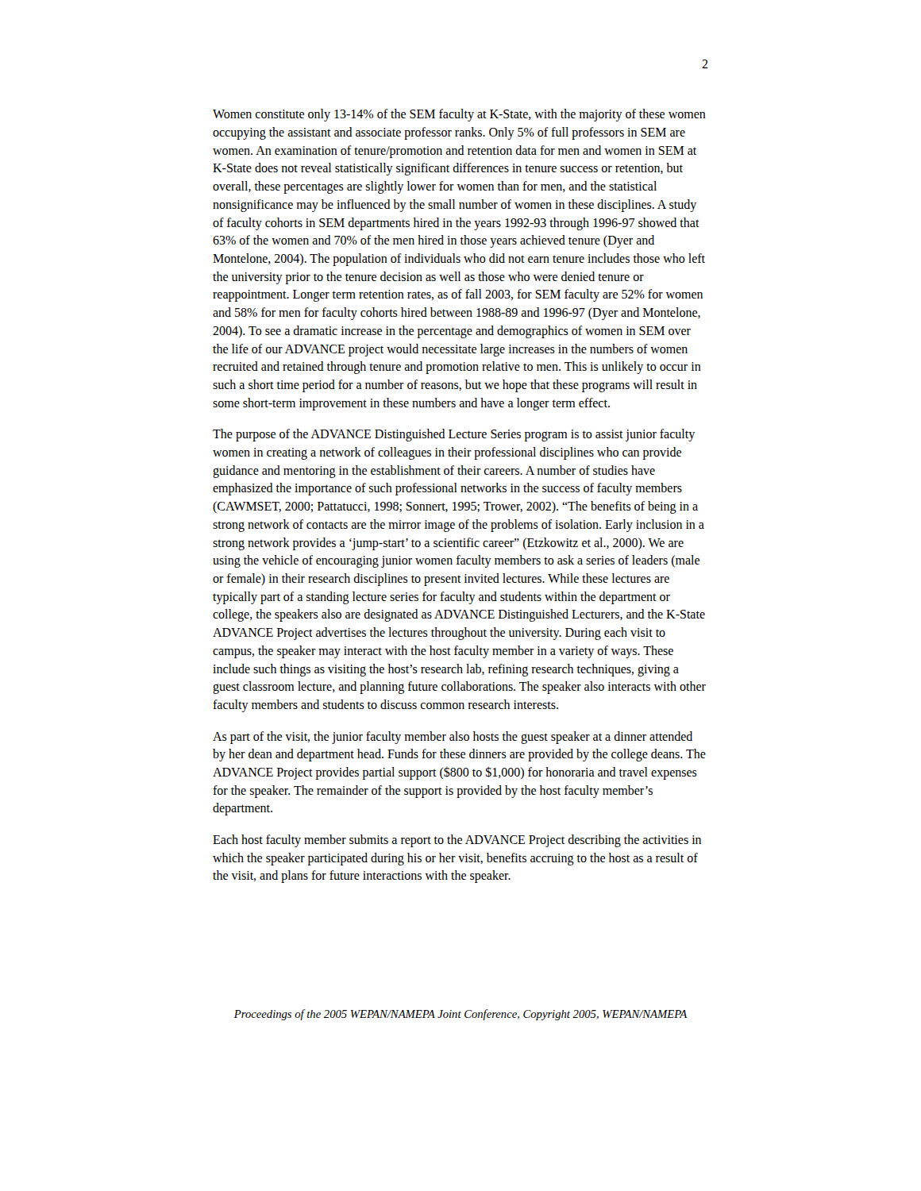2
Women constitute only 13-14% of the SEM faculty at K-State, with the majority of these women occupying the assistant and associate professor ranks. Only 5% of full professors in SEM are women. An examination of tenure/promotion and retention data for men and women in SEM at K-State does not reveal statistically significant differences in tenure success or retention, but overall, these percentages are slightly lower for women than for men, and the statistical nonsignificance may be influenced by the small number of women in these disciplines. A study of faculty cohorts in SEM departments hired in the years 1992-93 through 1996-97 showed that 63% of the women and 70% of the men hired in those years achieved tenure (Dyer and Montelone, 2004). The population of individuals who did not earn tenure includes those who left the university prior to the tenure decision as well as those who were denied tenure or reappointment. Longer term retention rates, as of fall 2003, for SEM faculty are 52% for women and 58% for men for faculty cohorts hired between 1988-89 and 1996-97 (Dyer and Montelone, 2004). To see a dramatic increase in the percentage and demographics of women in SEM over the life of our ADVANCE project would necessitate large increases in the numbers of women recruited and retained through tenure and promotion relative to men. This is unlikely to occur in such a short time period for a number of reasons, but we hope that these programs will result in some short-term improvement in these numbers and have a longer term effect.
The purpose of the ADVANCE Distinguished Lecture Series program is to assist junior faculty women in creating a network of colleagues in their professional disciplines who can provide guidance and mentoring in the establishment of their careers. A number of studies have emphasized the importance of such professional networks in the success of faculty members (CAWMSET, 2000; Pattatucci, 1998; Sonnert, 1995; Trower, 2002). “The benefits of being in a strong network of contacts are the mirror image of the problems of isolation. Early inclusion in a strong network provides a ‘jump-start’ to a scientific career” (Etzkowitz et al., 2000). We are using the vehicle of encouraging junior women faculty members to ask a series of leaders (male or female) in their research disciplines to present invited lectures. While these lectures are typically part of a standing lecture series for faculty and students within the department or college, the speakers also are designated as ADVANCE Distinguished Lecturers, and the K-State ADVANCE Project advertises the lectures throughout the university. During each visit to campus, the speaker may interact with the host faculty member in a variety of ways. These include such things as visiting the host’s research lab, refining research techniques, giving a guest classroom lecture, and planning future collaborations. The speaker also interacts with other faculty members and students to discuss common research interests.
As part of the visit, the junior faculty member also hosts the guest speaker at a dinner attended by her dean and department head. Funds for these dinners are provided by the college deans. The ADVANCE Project provides partial support ($800 to $1,000) for honoraria and travel expenses for the speaker. The remainder of the support is provided by the host faculty member’s department.
Each host faculty member submits a report to the ADVANCE Project describing the activities in which the speaker participated during his or her visit, benefits accruing to the host as a result of the visit, and plans for future interactions with the speaker.
Proceedings of the 2005 WEPAN/NAMEPA Joint Conference, Copyright 2005, WEPAN/NAMEPA